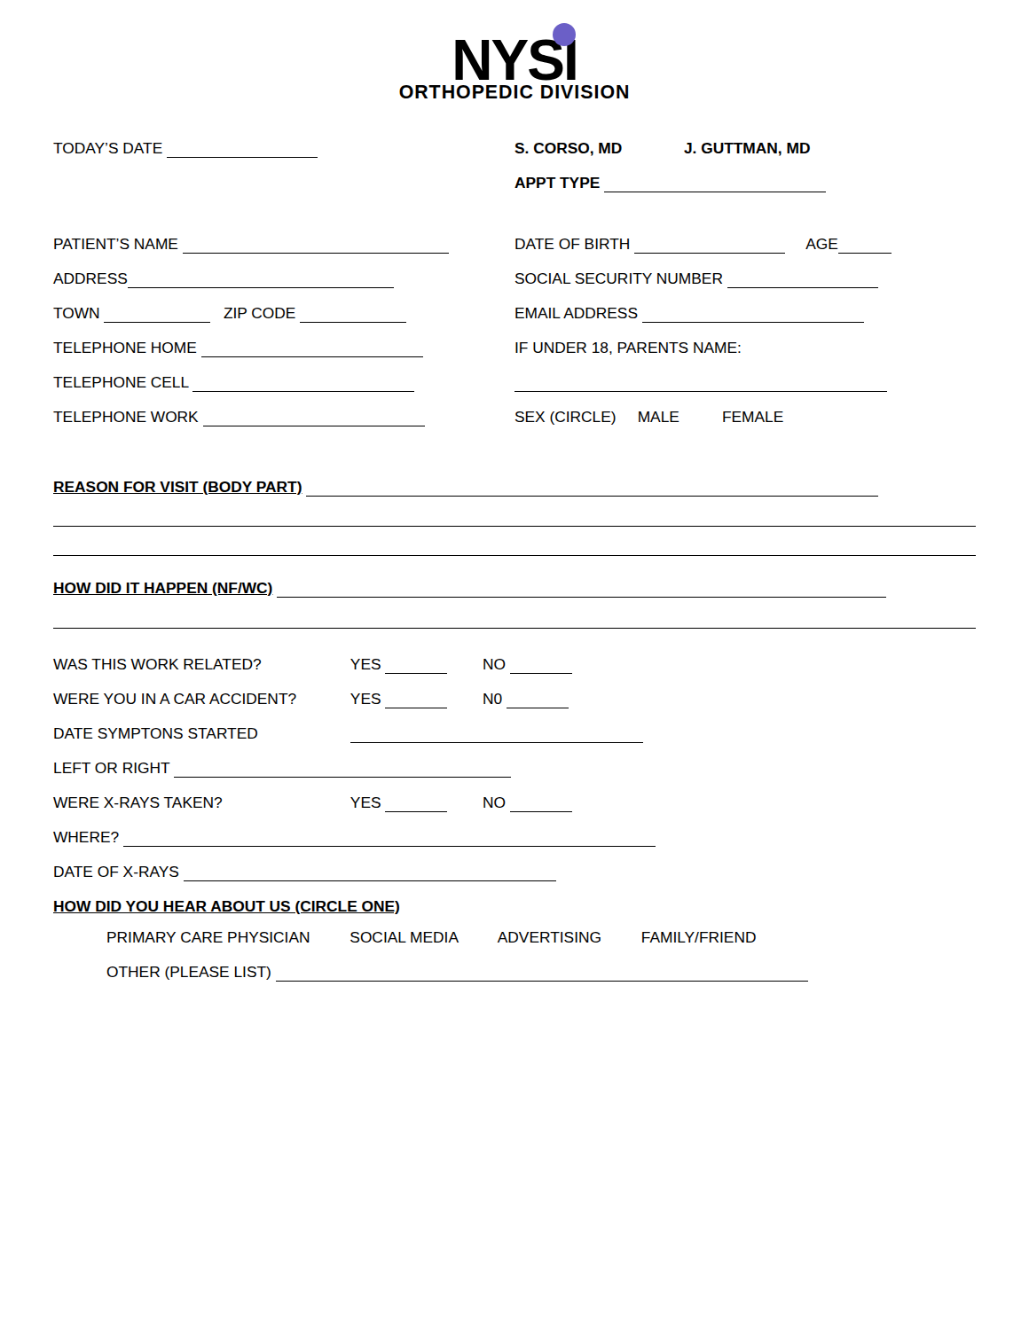NYSI
ORTHOPEDIC DIVISION
| TODAY’S DATE | S. CORSO, MD J. GUTTMAN, MD APPT TYPE |
| PATIENT’S NAME ADDRESS TOWN ZIP CODE TELEPHONE HOME TELEPHONE CELL TELEPHONE WORK | DATE OF BIRTH AGE SOCIAL SECURITY NUMBER EMAIL ADDRESS IF UNDER 18, PARENTS NAME: SEX (CIRCLE) MALE FEMALE |
REASON FOR VISIT (BODY PART)
HOW DID IT HAPPEN (NF/WC)
WAS THIS WORK RELATED? YES NO
WERE YOU IN A CAR ACCIDENT? YES N0
DATE SYMPTONS STARTED
LEFT OR RIGHT
WERE X-RAYS TAKEN? YES NO
WHERE?
DATE OF X-RAYS
HOW DID YOU HEAR ABOUT US (CIRCLE ONE)
PRIMARY CARE PHYSICIAN SOCIAL MEDIA ADVERTISING FAMILY/FRIEND
OTHER (PLEASE LIST)